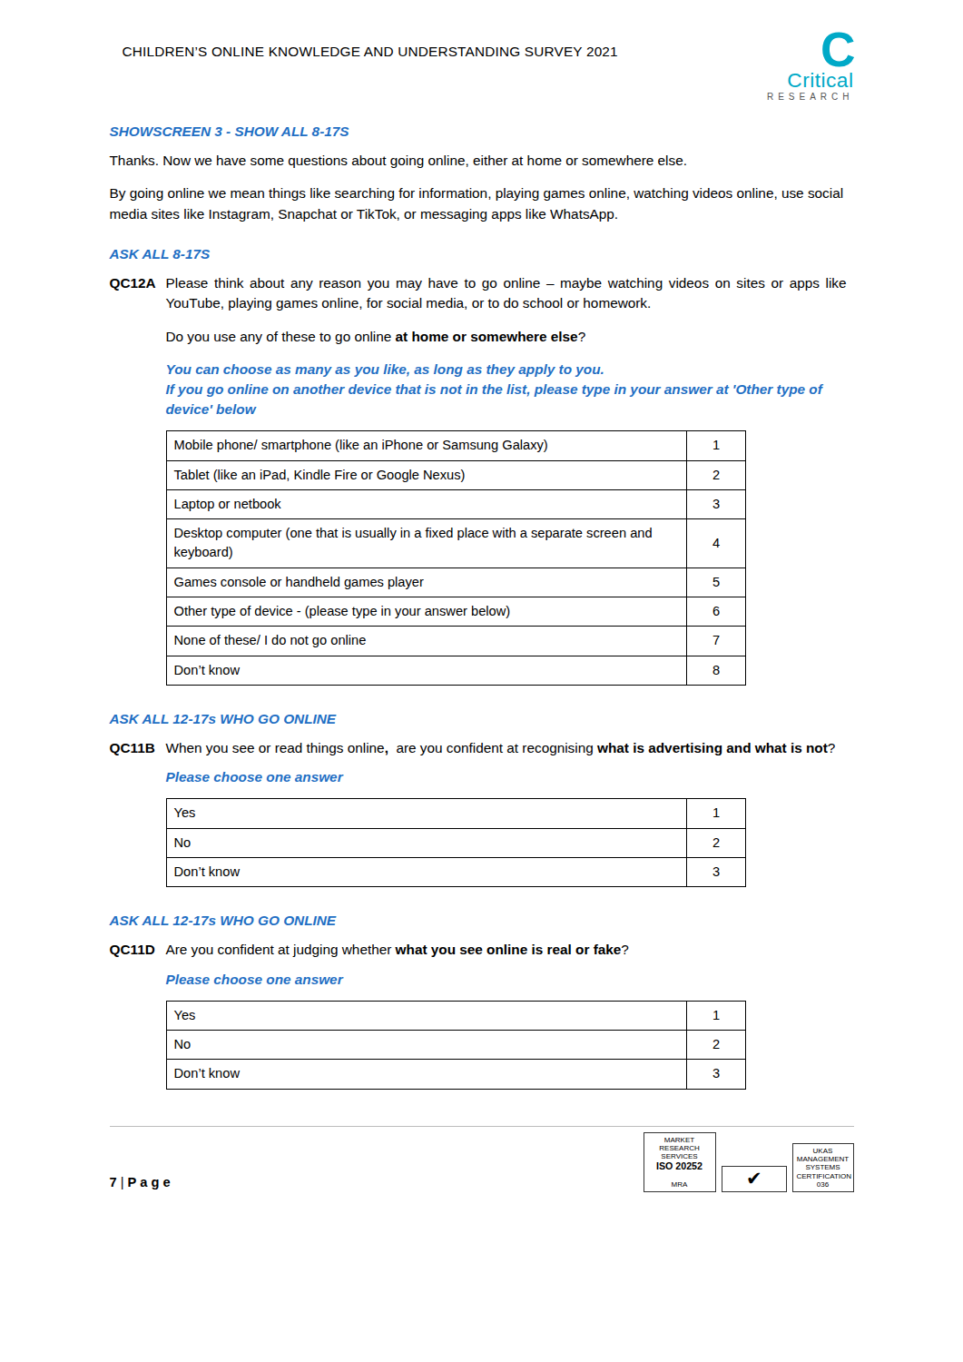CHILDREN’S ONLINE KNOWLEDGE AND UNDERSTANDING SURVEY 2021
C
Critical
RESEARCH
SHOWSCREEN 3 - SHOW ALL 8-17S
Thanks. Now we have some questions about going online, either at home or somewhere else.
By going online we mean things like searching for information, playing games online, watching videos online, use social media sites like Instagram, Snapchat or TikTok, or messaging apps like WhatsApp.
ASK ALL 8-17S
QC12A Please think about any reason you may have to go online – maybe watching videos on sites or apps like YouTube, playing games online, for social media, or to do school or homework.
Do you use any of these to go online at home or somewhere else?
You can choose as many as you like, as long as they apply to you.
If you go online on another device that is not in the list, please type in your answer at 'Other type of device' below
| Mobile phone/ smartphone (like an iPhone or Samsung Galaxy) | 1 |
| Tablet (like an iPad, Kindle Fire or Google Nexus) | 2 |
| Laptop or netbook | 3 |
| Desktop computer (one that is usually in a fixed place with a separate screen and keyboard) | 4 |
| Games console or handheld games player | 5 |
| Other type of device - (please type in your answer below) | 6 |
| None of these/ I do not go online | 7 |
| Don’t know | 8 |
ASK ALL 12-17s WHO GO ONLINE
QC11B When you see or read things online, are you confident at recognising what is advertising and what is not?
Please choose one answer
| Yes | 1 |
| No | 2 |
| Don’t know | 3 |
ASK ALL 12-17s WHO GO ONLINE
QC11D Are you confident at judging whether what you see online is real or fake?
Please choose one answer
| Yes | 1 |
| No | 2 |
| Don’t know | 3 |
7 | P a g e
MARKET RESEARCH SERVICES
ISO 20252
MRA
✔
UKAS
MANAGEMENT SYSTEMS
CERTIFICATION
036